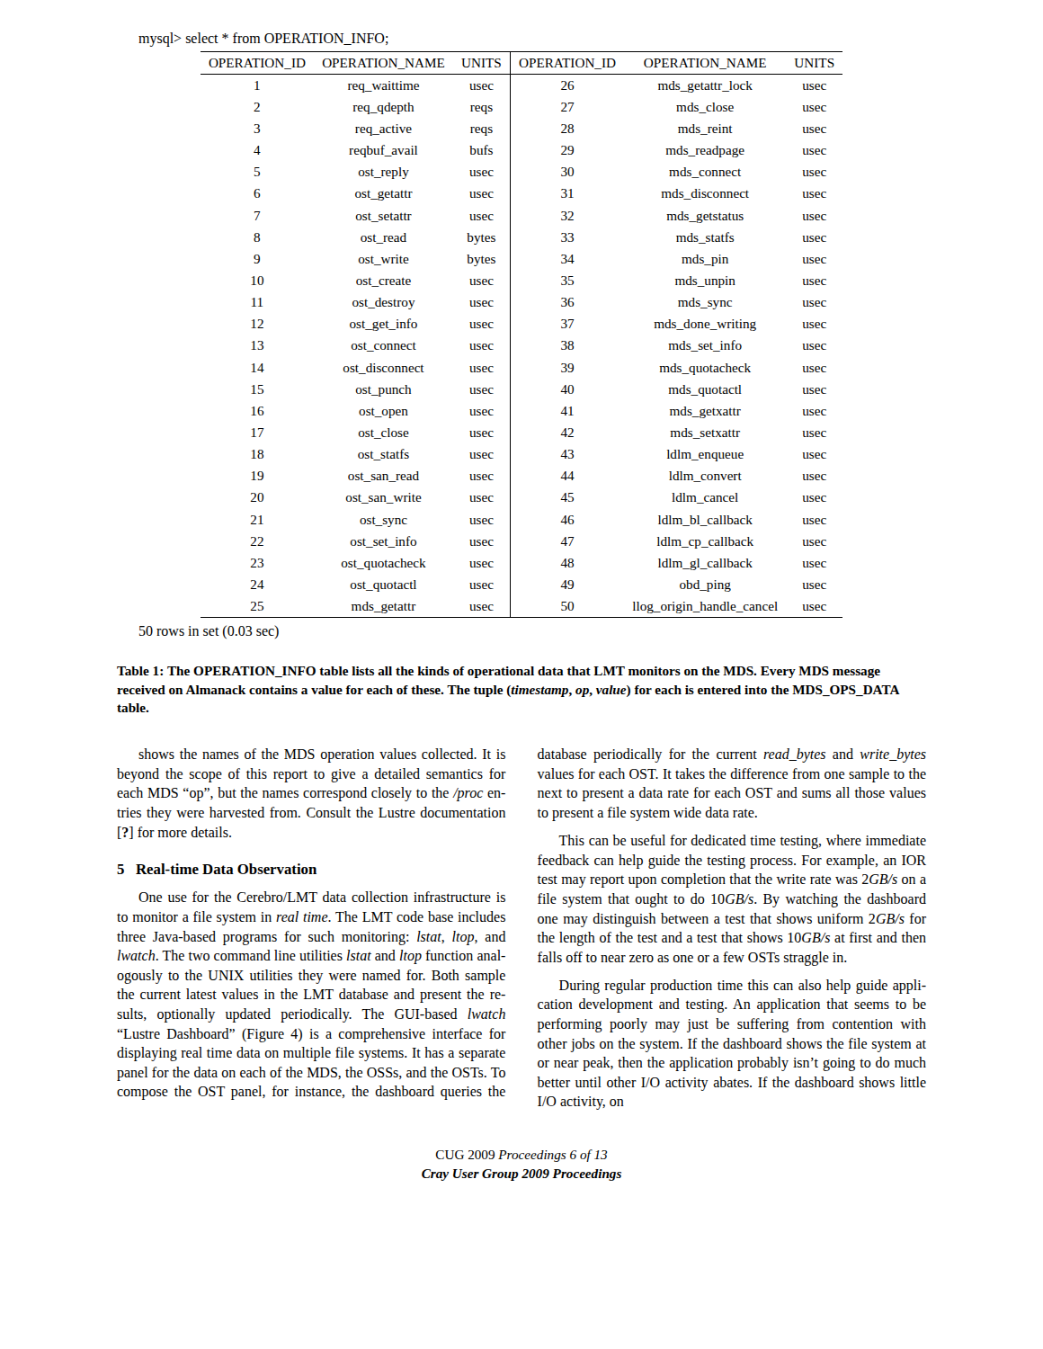mysql> select * from OPERATION_INFO;
| OPERATION_ID | OPERATION_NAME | UNITS | OPERATION_ID | OPERATION_NAME | UNITS |
| --- | --- | --- | --- | --- | --- |
| 1 | req_waittime | usec | 26 | mds_getattr_lock | usec |
| 2 | req_qdepth | reqs | 27 | mds_close | usec |
| 3 | req_active | reqs | 28 | mds_reint | usec |
| 4 | reqbuf_avail | bufs | 29 | mds_readpage | usec |
| 5 | ost_reply | usec | 30 | mds_connect | usec |
| 6 | ost_getattr | usec | 31 | mds_disconnect | usec |
| 7 | ost_setattr | usec | 32 | mds_getstatus | usec |
| 8 | ost_read | bytes | 33 | mds_statfs | usec |
| 9 | ost_write | bytes | 34 | mds_pin | usec |
| 10 | ost_create | usec | 35 | mds_unpin | usec |
| 11 | ost_destroy | usec | 36 | mds_sync | usec |
| 12 | ost_get_info | usec | 37 | mds_done_writing | usec |
| 13 | ost_connect | usec | 38 | mds_set_info | usec |
| 14 | ost_disconnect | usec | 39 | mds_quotacheck | usec |
| 15 | ost_punch | usec | 40 | mds_quotactl | usec |
| 16 | ost_open | usec | 41 | mds_getxattr | usec |
| 17 | ost_close | usec | 42 | mds_setxattr | usec |
| 18 | ost_statfs | usec | 43 | ldlm_enqueue | usec |
| 19 | ost_san_read | usec | 44 | ldlm_convert | usec |
| 20 | ost_san_write | usec | 45 | ldlm_cancel | usec |
| 21 | ost_sync | usec | 46 | ldlm_bl_callback | usec |
| 22 | ost_set_info | usec | 47 | ldlm_cp_callback | usec |
| 23 | ost_quotacheck | usec | 48 | ldlm_gl_callback | usec |
| 24 | ost_quotactl | usec | 49 | obd_ping | usec |
| 25 | mds_getattr | usec | 50 | llog_origin_handle_cancel | usec |
50 rows in set (0.03 sec)
Table 1: The OPERATION_INFO table lists all the kinds of operational data that LMT monitors on the MDS. Every MDS message received on Almanack contains a value for each of these. The tuple (timestamp, op, value) for each is entered into the MDS_OPS_DATA table.
shows the names of the MDS operation values collected. It is beyond the scope of this report to give a detailed semantics for each MDS “op”, but the names correspond closely to the /proc entries they were harvested from. Consult the Lustre documentation [?] for more details.
5 Real-time Data Observation
One use for the Cerebro/LMT data collection infrastructure is to monitor a file system in real time. The LMT code base includes three Java-based programs for such monitoring: lstat, ltop, and lwatch. The two command line utilities lstat and ltop function analogously to the UNIX utilities they were named for. Both sample the current latest values in the LMT database and present the results, optionally updated periodically. The GUI-based lwatch “Lustre Dashboard” (Figure 4) is a comprehensive interface for displaying real time data on multiple file systems. It has a separate panel for the data on each of the MDS, the OSSs, and the OSTs. To compose the OST panel, for instance, the dashboard queries the database periodically for the current read_bytes and write_bytes values for each OST. It takes the difference from one sample to the next to present a data rate for each OST and sums all those values to present a file system wide data rate.
This can be useful for dedicated time testing, where immediate feedback can help guide the testing process. For example, an IOR test may report upon completion that the write rate was 2GB/s on a file system that ought to do 10GB/s. By watching the dashboard one may distinguish between a test that shows uniform 2GB/s for the length of the test and a test that shows 10GB/s at first and then falls off to near zero as one or a few OSTs straggle in.
During regular production time this can also help guide application development and testing. An application that seems to be performing poorly may just be suffering from contention with other jobs on the system. If the dashboard shows the file system at or near peak, then the application probably isn’t going to do much better until other I/O activity abates. If the dashboard shows little I/O activity, on
CUG 2009 Proceedings 6 of 13
Cray User Group 2009 Proceedings